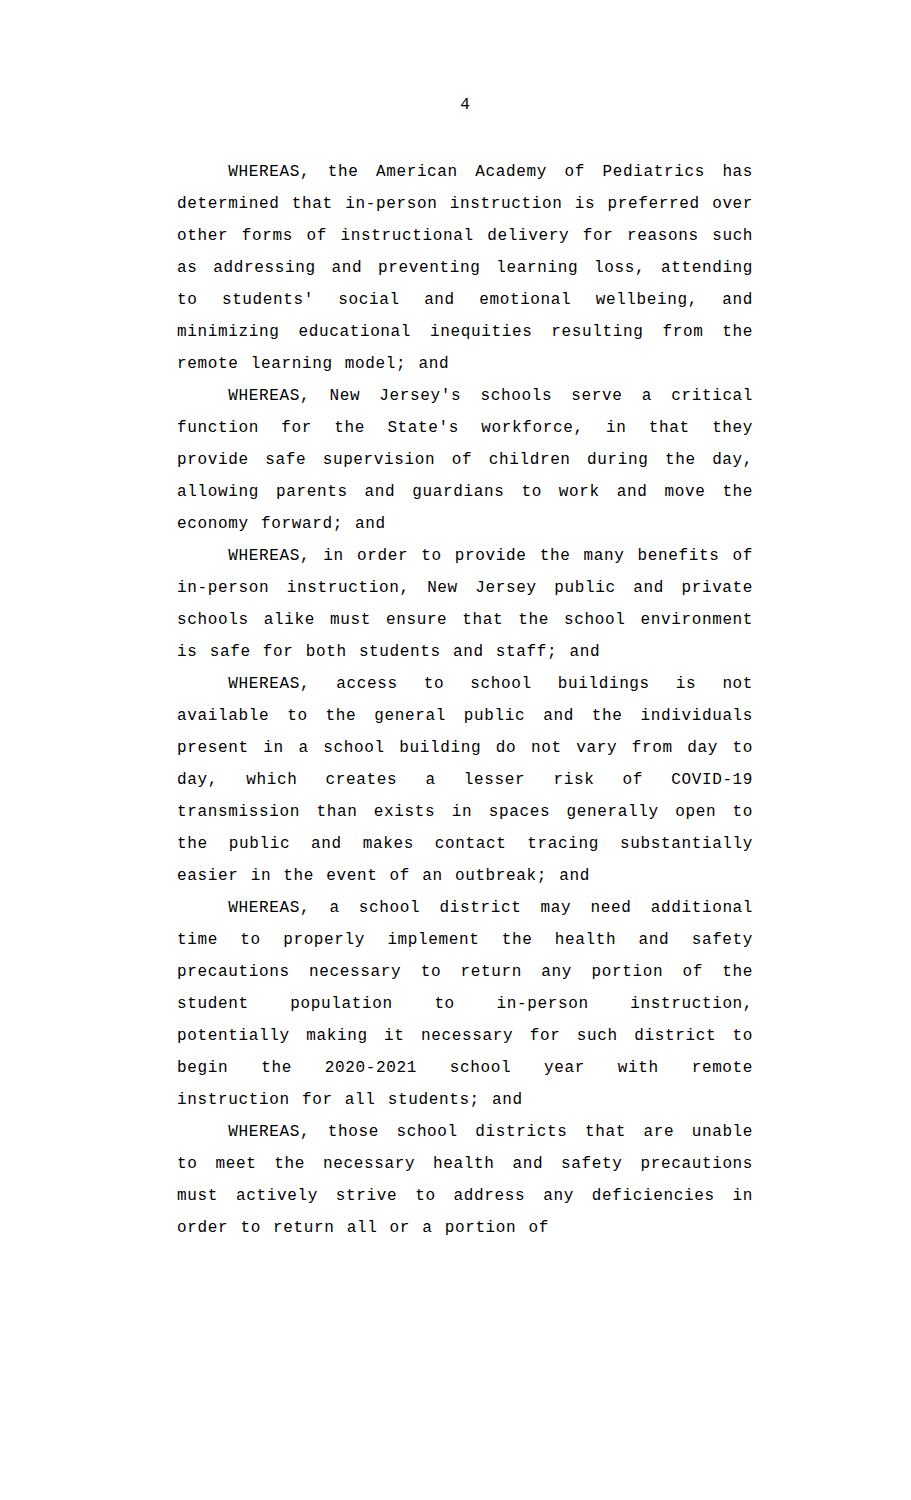4
WHEREAS, the American Academy of Pediatrics has determined that in-person instruction is preferred over other forms of instructional delivery for reasons such as addressing and preventing learning loss, attending to students' social and emotional wellbeing, and minimizing educational inequities resulting from the remote learning model; and
WHEREAS, New Jersey's schools serve a critical function for the State's workforce, in that they provide safe supervision of children during the day, allowing parents and guardians to work and move the economy forward; and
WHEREAS, in order to provide the many benefits of in-person instruction, New Jersey public and private schools alike must ensure that the school environment is safe for both students and staff; and
WHEREAS, access to school buildings is not available to the general public and the individuals present in a school building do not vary from day to day, which creates a lesser risk of COVID-19 transmission than exists in spaces generally open to the public and makes contact tracing substantially easier in the event of an outbreak; and
WHEREAS, a school district may need additional time to properly implement the health and safety precautions necessary to return any portion of the student population to in-person instruction, potentially making it necessary for such district to begin the 2020-2021 school year with remote instruction for all students; and
WHEREAS, those school districts that are unable to meet the necessary health and safety precautions must actively strive to address any deficiencies in order to return all or a portion of